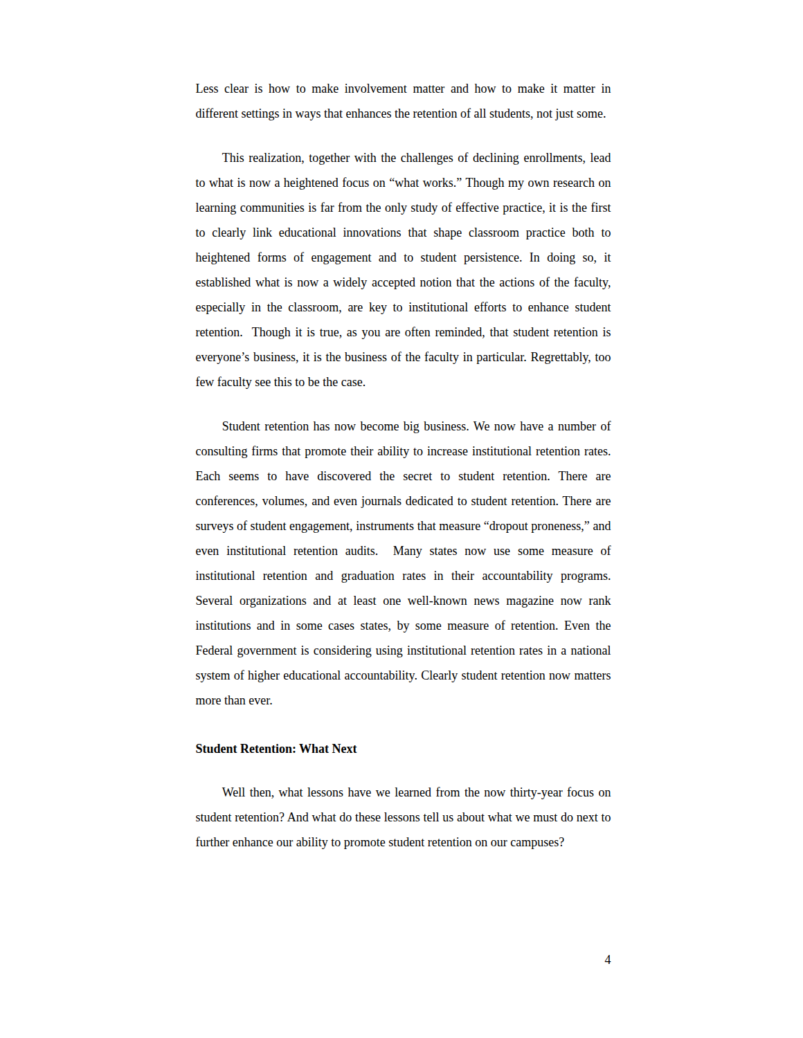Less clear is how to make involvement matter and how to make it matter in different settings in ways that enhances the retention of all students, not just some.
This realization, together with the challenges of declining enrollments, lead to what is now a heightened focus on “what works.” Though my own research on learning communities is far from the only study of effective practice, it is the first to clearly link educational innovations that shape classroom practice both to heightened forms of engagement and to student persistence. In doing so, it established what is now a widely accepted notion that the actions of the faculty, especially in the classroom, are key to institutional efforts to enhance student retention. Though it is true, as you are often reminded, that student retention is everyone’s business, it is the business of the faculty in particular. Regrettably, too few faculty see this to be the case.
Student retention has now become big business. We now have a number of consulting firms that promote their ability to increase institutional retention rates. Each seems to have discovered the secret to student retention. There are conferences, volumes, and even journals dedicated to student retention. There are surveys of student engagement, instruments that measure “dropout proneness,” and even institutional retention audits. Many states now use some measure of institutional retention and graduation rates in their accountability programs. Several organizations and at least one well-known news magazine now rank institutions and in some cases states, by some measure of retention. Even the Federal government is considering using institutional retention rates in a national system of higher educational accountability. Clearly student retention now matters more than ever.
Student Retention: What Next
Well then, what lessons have we learned from the now thirty-year focus on student retention? And what do these lessons tell us about what we must do next to further enhance our ability to promote student retention on our campuses?
4